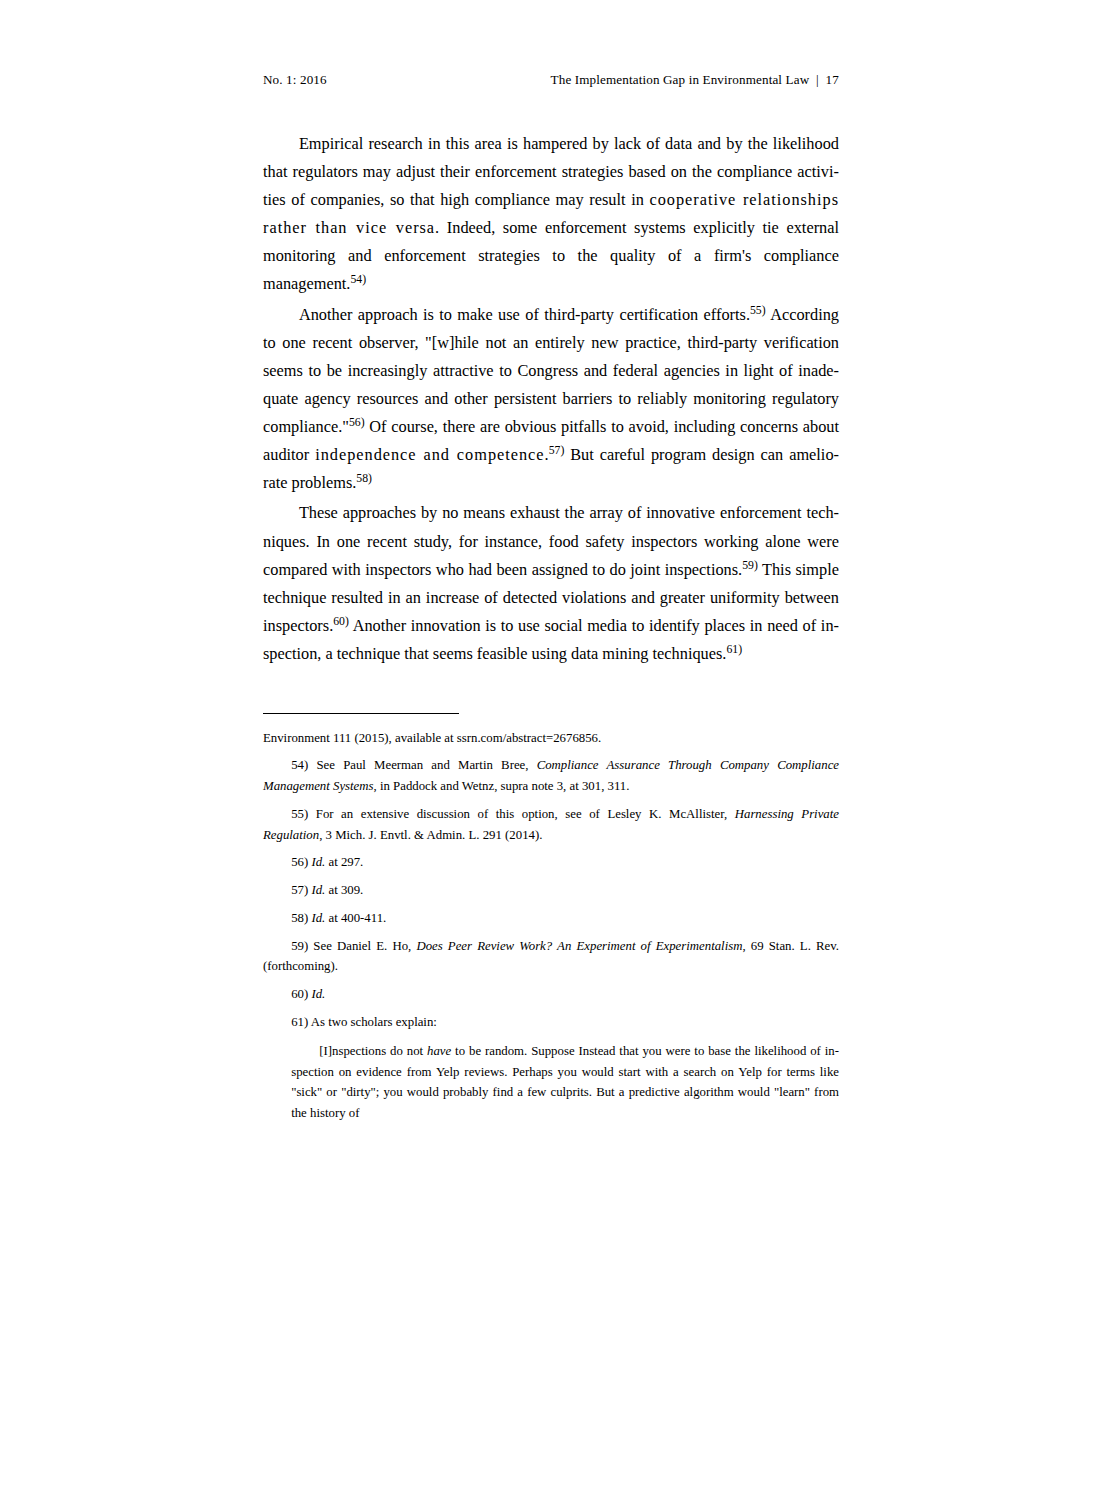No. 1: 2016 The Implementation Gap in Environmental Law | 17
Empirical research in this area is hampered by lack of data and by the likelihood that regulators may adjust their enforcement strategies based on the compliance activities of companies, so that high compliance may result in cooperative relationships rather than vice versa. Indeed, some enforcement systems explicitly tie external monitoring and enforcement strategies to the quality of a firm's compliance management.54)
Another approach is to make use of third-party certification efforts.55) According to one recent observer, "[w]hile not an entirely new practice, third-party verification seems to be increasingly attractive to Congress and federal agencies in light of inadequate agency resources and other persistent barriers to reliably monitoring regulatory compliance."56) Of course, there are obvious pitfalls to avoid, including concerns about auditor independence and competence.57) But careful program design can ameliorate problems.58)
These approaches by no means exhaust the array of innovative enforcement techniques. In one recent study, for instance, food safety inspectors working alone were compared with inspectors who had been assigned to do joint inspections.59) This simple technique resulted in an increase of detected violations and greater uniformity between inspectors.60) Another innovation is to use social media to identify places in need of inspection, a technique that seems feasible using data mining techniques.61)
Environment 111 (2015), available at ssrn.com/abstract=2676856.
54) See Paul Meerman and Martin Bree, Compliance Assurance Through Company Compliance Management Systems, in Paddock and Wetnz, supra note 3, at 301, 311.
55) For an extensive discussion of this option, see of Lesley K. McAllister, Harnessing Private Regulation, 3 Mich. J. Envtl. & Admin. L. 291 (2014).
56) Id. at 297.
57) Id. at 309.
58) Id. at 400-411.
59) See Daniel E. Ho, Does Peer Review Work? An Experiment of Experimentalism, 69 Stan. L. Rev. (forthcoming).
60) Id.
61) As two scholars explain:
[I]nspections do not have to be random. Suppose Instead that you were to base the likelihood of inspection on evidence from Yelp reviews. Perhaps you would start with a search on Yelp for terms like "sick" or "dirty"; you would probably find a few culprits. But a predictive algorithm would "learn" from the history of